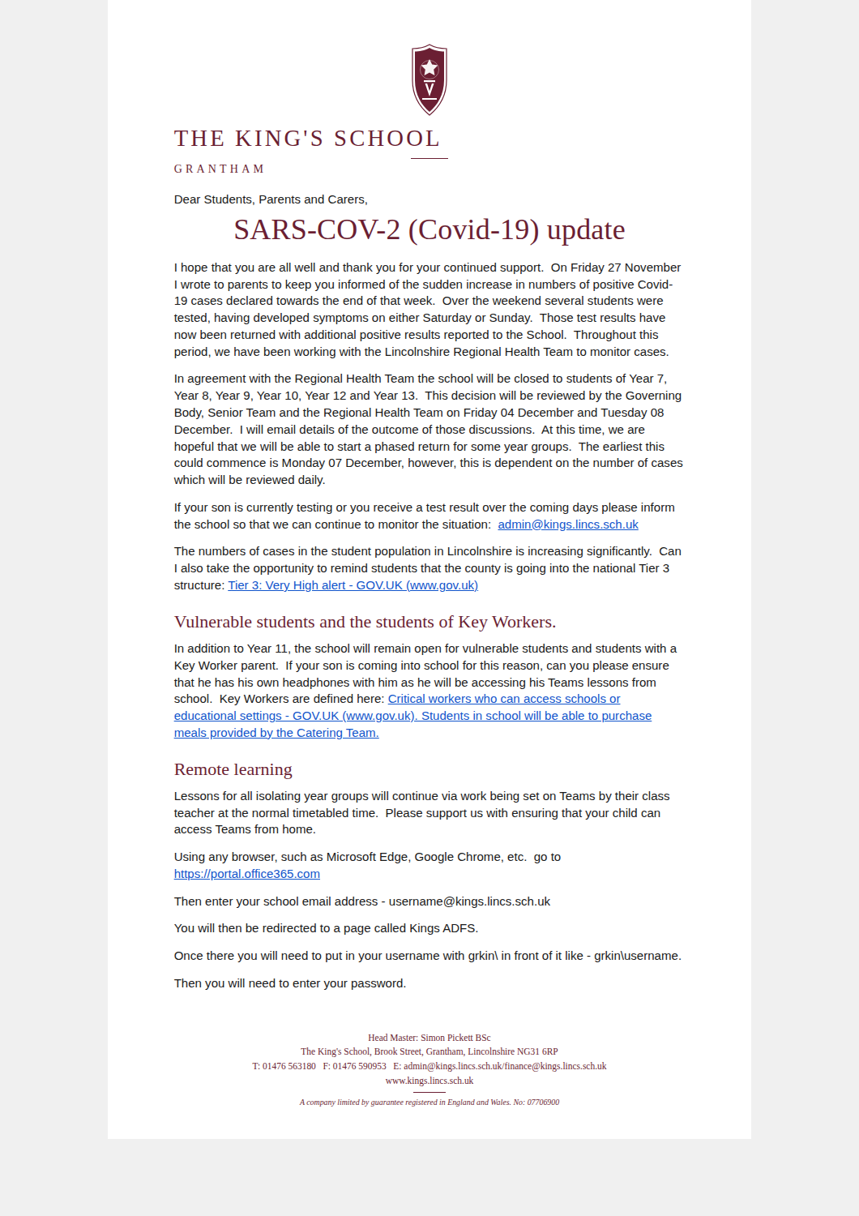THE KING'S SCHOOL
GRANTHAM
Dear Students, Parents and Carers,
SARS-COV-2 (Covid-19) update
I hope that you are all well and thank you for your continued support. On Friday 27 November I wrote to parents to keep you informed of the sudden increase in numbers of positive Covid-19 cases declared towards the end of that week. Over the weekend several students were tested, having developed symptoms on either Saturday or Sunday. Those test results have now been returned with additional positive results reported to the School. Throughout this period, we have been working with the Lincolnshire Regional Health Team to monitor cases.
In agreement with the Regional Health Team the school will be closed to students of Year 7, Year 8, Year 9, Year 10, Year 12 and Year 13. This decision will be reviewed by the Governing Body, Senior Team and the Regional Health Team on Friday 04 December and Tuesday 08 December. I will email details of the outcome of those discussions. At this time, we are hopeful that we will be able to start a phased return for some year groups. The earliest this could commence is Monday 07 December, however, this is dependent on the number of cases which will be reviewed daily.
If your son is currently testing or you receive a test result over the coming days please inform the school so that we can continue to monitor the situation: admin@kings.lincs.sch.uk
The numbers of cases in the student population in Lincolnshire is increasing significantly. Can I also take the opportunity to remind students that the county is going into the national Tier 3 structure: Tier 3: Very High alert - GOV.UK (www.gov.uk)
Vulnerable students and the students of Key Workers.
In addition to Year 11, the school will remain open for vulnerable students and students with a Key Worker parent. If your son is coming into school for this reason, can you please ensure that he has his own headphones with him as he will be accessing his Teams lessons from school. Key Workers are defined here: Critical workers who can access schools or educational settings - GOV.UK (www.gov.uk). Students in school will be able to purchase meals provided by the Catering Team.
Remote learning
Lessons for all isolating year groups will continue via work being set on Teams by their class teacher at the normal timetabled time. Please support us with ensuring that your child can access Teams from home.
Using any browser, such as Microsoft Edge, Google Chrome, etc. go to https://portal.office365.com
Then enter your school email address - username@kings.lincs.sch.uk
You will then be redirected to a page called Kings ADFS.
Once there you will need to put in your username with grkin\ in front of it like - grkin\username.
Then you will need to enter your password.
Head Master: Simon Pickett BSc
The King's School, Brook Street, Grantham, Lincolnshire NG31 6RP
T: 01476 563180 F: 01476 590953 E: admin@kings.lincs.sch.uk/finance@kings.lincs.sch.uk
www.kings.lincs.sch.uk
A company limited by guarantee registered in England and Wales. No: 07706900